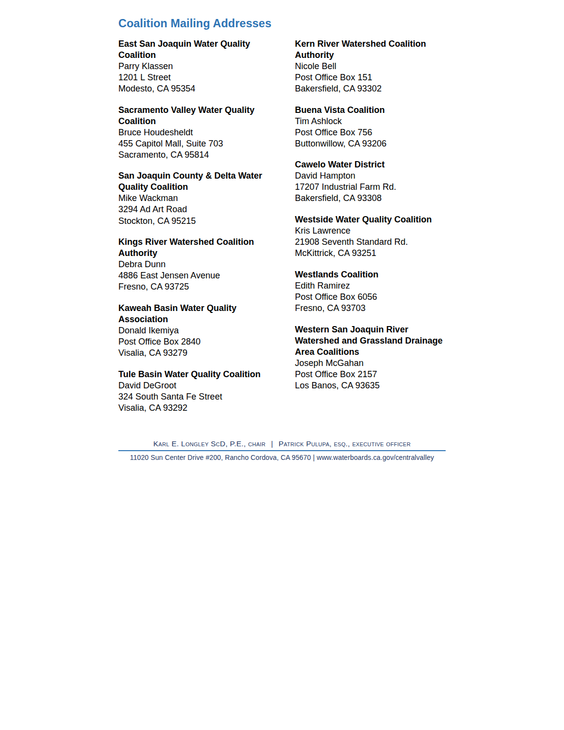Coalition Mailing Addresses
East San Joaquin Water Quality Coalition
Parry Klassen
1201 L Street
Modesto, CA 95354
Sacramento Valley Water Quality Coalition
Bruce Houdesheldt
455 Capitol Mall, Suite 703
Sacramento, CA 95814
San Joaquin County & Delta Water Quality Coalition
Mike Wackman
3294 Ad Art Road
Stockton, CA 95215
Kings River Watershed Coalition Authority
Debra Dunn
4886 East Jensen Avenue
Fresno, CA 93725
Kaweah Basin Water Quality Association
Donald Ikemiya
Post Office Box 2840
Visalia, CA 93279
Tule Basin Water Quality Coalition
David DeGroot
324 South Santa Fe Street
Visalia, CA 93292
Kern River Watershed Coalition Authority
Nicole Bell
Post Office Box 151
Bakersfield, CA 93302
Buena Vista Coalition
Tim Ashlock
Post Office Box 756
Buttonwillow, CA 93206
Cawelo Water District
David Hampton
17207 Industrial Farm Rd.
Bakersfield, CA 93308
Westside Water Quality Coalition
Kris Lawrence
21908 Seventh Standard Rd.
McKittrick, CA 93251
Westlands Coalition
Edith Ramirez
Post Office Box 6056
Fresno, CA 93703
Western San Joaquin River Watershed and Grassland Drainage Area Coalitions
Joseph McGahan
Post Office Box 2157
Los Banos, CA 93635
Karl E. Longley ScD, P.E., chair | Patrick Pulupa, esq., executive officer
11020 Sun Center Drive #200, Rancho Cordova, CA 95670 | www.waterboards.ca.gov/centralvalley